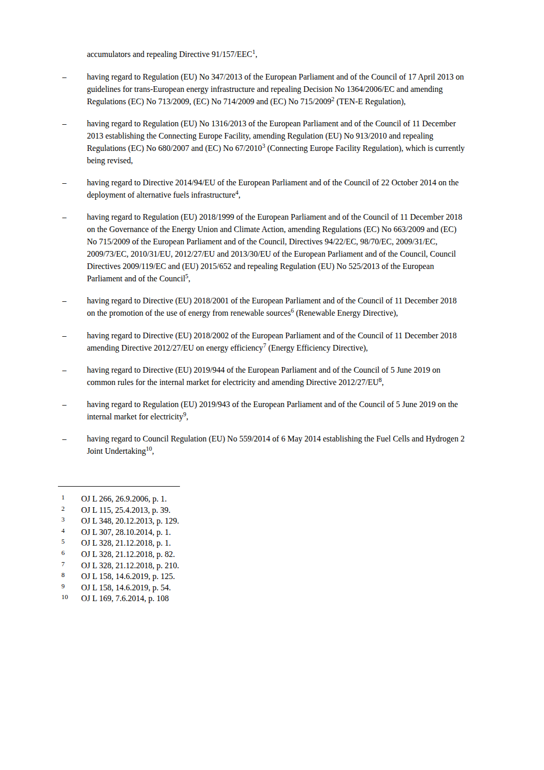accumulators and repealing Directive 91/157/EEC1,
–
having regard to Regulation (EU) No 347/2013 of the European Parliament and of the Council of 17 April 2013 on guidelines for trans-European energy infrastructure and repealing Decision No 1364/2006/EC and amending Regulations (EC) No 713/2009, (EC) No 714/2009 and (EC) No 715/20092 (TEN-E Regulation),
–
having regard to Regulation (EU) No 1316/2013 of the European Parliament and of the Council of 11 December 2013 establishing the Connecting Europe Facility, amending Regulation (EU) No 913/2010 and repealing Regulations (EC) No 680/2007 and (EC) No 67/20103 (Connecting Europe Facility Regulation), which is currently being revised,
–
having regard to Directive 2014/94/EU of the European Parliament and of the Council of 22 October 2014 on the deployment of alternative fuels infrastructure4,
–
having regard to Regulation (EU) 2018/1999 of the European Parliament and of the Council of 11 December 2018 on the Governance of the Energy Union and Climate Action, amending Regulations (EC) No 663/2009 and (EC) No 715/2009 of the European Parliament and of the Council, Directives 94/22/EC, 98/70/EC, 2009/31/EC, 2009/73/EC, 2010/31/EU, 2012/27/EU and 2013/30/EU of the European Parliament and of the Council, Council Directives 2009/119/EC and (EU) 2015/652 and repealing Regulation (EU) No 525/2013 of the European Parliament and of the Council5,
–
having regard to Directive (EU) 2018/2001 of the European Parliament and of the Council of 11 December 2018 on the promotion of the use of energy from renewable sources6 (Renewable Energy Directive),
–
having regard to Directive (EU) 2018/2002 of the European Parliament and of the Council of 11 December 2018 amending Directive 2012/27/EU on energy efficiency7 (Energy Efficiency Directive),
–
having regard to Directive (EU) 2019/944 of the European Parliament and of the Council of 5 June 2019 on common rules for the internal market for electricity and amending Directive 2012/27/EU8,
–
having regard to Regulation (EU) 2019/943 of the European Parliament and of the Council of 5 June 2019 on the internal market for electricity9,
–
having regard to Council Regulation (EU) No 559/2014 of 6 May 2014 establishing the Fuel Cells and Hydrogen 2 Joint Undertaking10,
1
OJ L 266, 26.9.2006, p. 1.
2
OJ L 115, 25.4.2013, p. 39.
3
OJ L 348, 20.12.2013, p. 129.
4
OJ L 307, 28.10.2014, p. 1.
5
OJ L 328, 21.12.2018, p. 1.
6
OJ L 328, 21.12.2018, p. 82.
7
OJ L 328, 21.12.2018, p. 210.
8
OJ L 158, 14.6.2019, p. 125.
9
OJ L 158, 14.6.2019, p. 54.
10
OJ L 169, 7.6.2014, p. 108